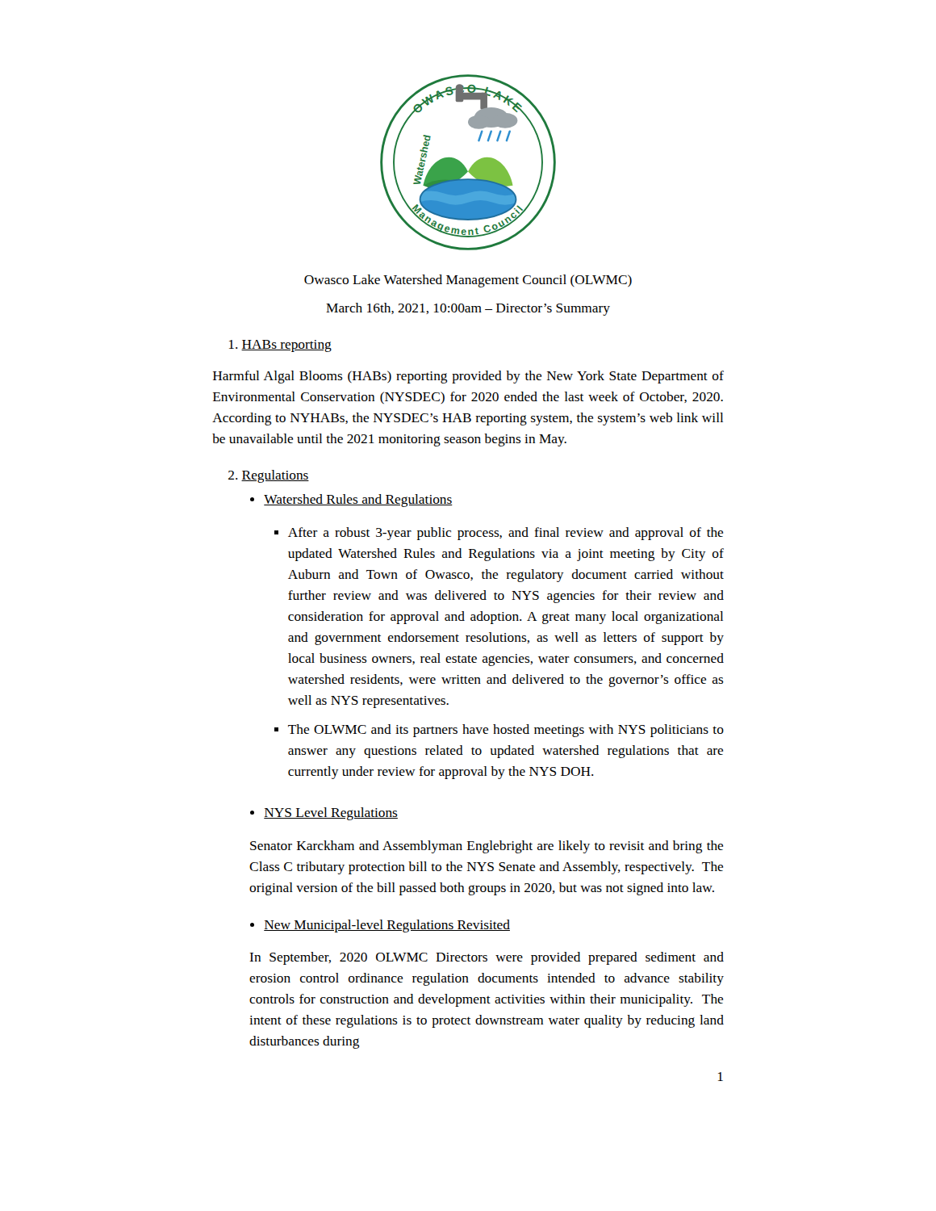OWASCO LAKE Management Council Watershed
Owasco Lake Watershed Management Council (OLWMC)
March 16th, 2021, 10:00am – Director’s Summary
HABs reporting
Harmful Algal Blooms (HABs) reporting provided by the New York State Department of Environmental Conservation (NYSDEC) for 2020 ended the last week of October, 2020. According to NYHABs, the NYSDEC’s HAB reporting system, the system’s web link will be unavailable until the 2021 monitoring season begins in May.
Regulations
Watershed Rules and Regulations
After a robust 3-year public process, and final review and approval of the updated Watershed Rules and Regulations via a joint meeting by City of Auburn and Town of Owasco, the regulatory document carried without further review and was delivered to NYS agencies for their review and consideration for approval and adoption. A great many local organizational and government endorsement resolutions, as well as letters of support by local business owners, real estate agencies, water consumers, and concerned watershed residents, were written and delivered to the governor’s office as well as NYS representatives.
The OLWMC and its partners have hosted meetings with NYS politicians to answer any questions related to updated watershed regulations that are currently under review for approval by the NYS DOH.
NYS Level Regulations
Senator Karckham and Assemblyman Englebright are likely to revisit and bring the Class C tributary protection bill to the NYS Senate and Assembly, respectively. The original version of the bill passed both groups in 2020, but was not signed into law.
New Municipal-level Regulations Revisited
In September, 2020 OLWMC Directors were provided prepared sediment and erosion control ordinance regulation documents intended to advance stability controls for construction and development activities within their municipality. The intent of these regulations is to protect downstream water quality by reducing land disturbances during
1